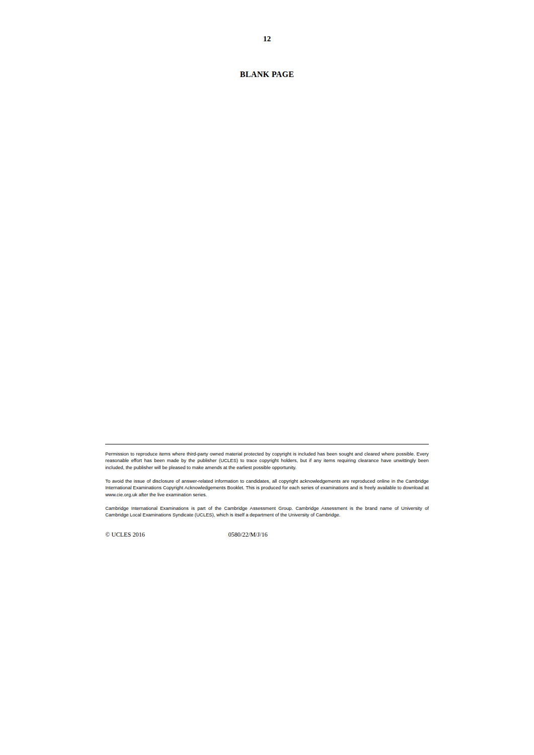12
BLANK PAGE
Permission to reproduce items where third-party owned material protected by copyright is included has been sought and cleared where possible. Every reasonable effort has been made by the publisher (UCLES) to trace copyright holders, but if any items requiring clearance have unwittingly been included, the publisher will be pleased to make amends at the earliest possible opportunity.
To avoid the issue of disclosure of answer-related information to candidates, all copyright acknowledgements are reproduced online in the Cambridge International Examinations Copyright Acknowledgements Booklet. This is produced for each series of examinations and is freely available to download at www.cie.org.uk after the live examination series.
Cambridge International Examinations is part of the Cambridge Assessment Group. Cambridge Assessment is the brand name of University of Cambridge Local Examinations Syndicate (UCLES), which is itself a department of the University of Cambridge.
© UCLES 2016
0580/22/M/J/16